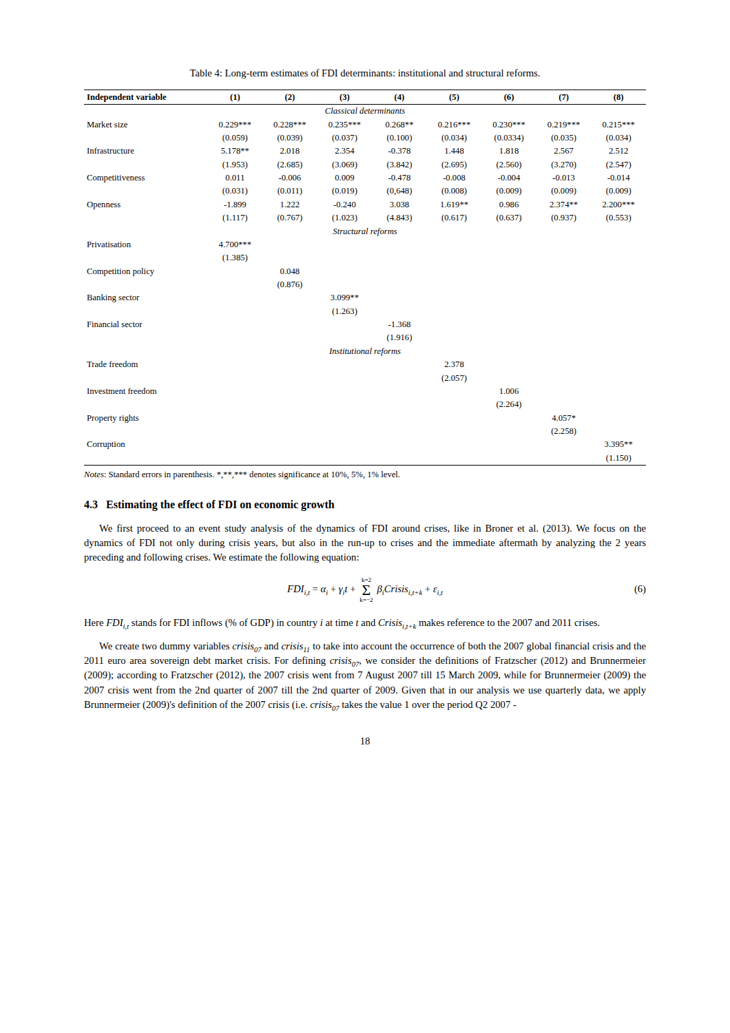Table 4: Long-term estimates of FDI determinants: institutional and structural reforms.
| Independent variable | (1) | (2) | (3) | (4) | (5) | (6) | (7) | (8) |
| --- | --- | --- | --- | --- | --- | --- | --- | --- |
| Classical determinants |
| Market size | 0.229*** | 0.228*** | 0.235*** | 0.268** | 0.216*** | 0.230*** | 0.219*** | 0.215*** |
| | (0.059) | (0.039) | (0.037) | (0.100) | (0.034) | (0.0334) | (0.035) | (0.034) |
| Infrastructure | 5.178** | 2.018 | 2.354 | -0.378 | 1.448 | 1.818 | 2.567 | 2.512 |
| | (1.953) | (2.685) | (3.069) | (3.842) | (2.695) | (2.560) | (3.270) | (2.547) |
| Competitiveness | 0.011 | -0.006 | 0.009 | -0.478 | -0.008 | -0.004 | -0.013 | -0.014 |
| | (0.031) | (0.011) | (0.019) | (0,648) | (0.008) | (0.009) | (0.009) | (0.009) |
| Openness | -1.899 | 1.222 | -0.240 | 3.038 | 1.619** | 0.986 | 2.374** | 2.200*** |
| | (1.117) | (0.767) | (1.023) | (4.843) | (0.617) | (0.637) | (0.937) | (0.553) |
| Structural reforms |
| Privatisation | 4.700*** | | | | | | | |
| | (1.385) | | | | | | | |
| Competition policy | | 0.048 | | | | | | |
| | | (0.876) | | | | | | |
| Banking sector | | | 3.099** | | | | | |
| | | | (1.263) | | | | | |
| Financial sector | | | | -1.368 | | | | |
| | | | | (1.916) | | | | |
| Institutional reforms |
| Trade freedom | | | | | 2.378 | | | |
| | | | | | (2.057) | | | |
| Investment freedom | | | | | | 1.006 | | |
| | | | | | | (2.264) | | |
| Property rights | | | | | | | 4.057* | |
| | | | | | | | (2.258) | |
| Corruption | | | | | | | | 3.395** |
| | | | | | | | | (1.150) |
Notes: Standard errors in parenthesis. *,**,*** denotes significance at 10%, 5%, 1% level.
4.3 Estimating the effect of FDI on economic growth
We first proceed to an event study analysis of the dynamics of FDI around crises, like in Broner et al. (2013). We focus on the dynamics of FDI not only during crisis years, but also in the run-up to crises and the immediate aftermath by analyzing the 2 years preceding and following crises. We estimate the following equation:
FDIi,t = αi + γit + k=2 Σk=−2 βiCrisisi,t+k + εi,t (6)
Here FDIi,t stands for FDI inflows (% of GDP) in country i at time t and Crisisi,t+k makes reference to the 2007 and 2011 crises.
We create two dummy variables crisis07 and crisis11 to take into account the occurrence of both the 2007 global financial crisis and the 2011 euro area sovereign debt market crisis. For defining crisis07, we consider the definitions of Fratzscher (2012) and Brunnermeier (2009); according to Fratzscher (2012), the 2007 crisis went from 7 August 2007 till 15 March 2009, while for Brunnermeier (2009) the 2007 crisis went from the 2nd quarter of 2007 till the 2nd quarter of 2009. Given that in our analysis we use quarterly data, we apply Brunnermeier (2009)'s definition of the 2007 crisis (i.e. crisis07 takes the value 1 over the period Q2 2007 -
18